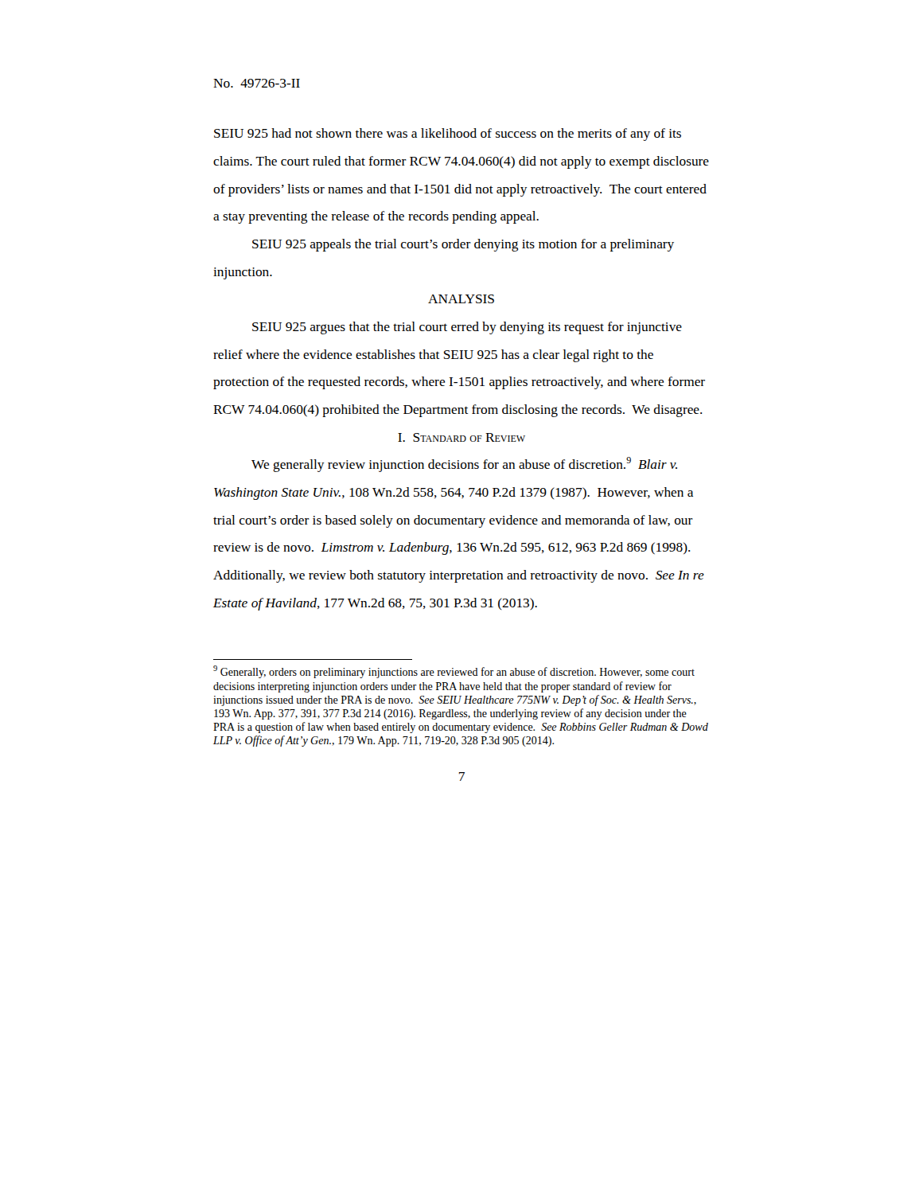No. 49726-3-II
SEIU 925 had not shown there was a likelihood of success on the merits of any of its claims. The court ruled that former RCW 74.04.060(4) did not apply to exempt disclosure of providers’ lists or names and that I-1501 did not apply retroactively. The court entered a stay preventing the release of the records pending appeal.
SEIU 925 appeals the trial court’s order denying its motion for a preliminary injunction.
ANALYSIS
SEIU 925 argues that the trial court erred by denying its request for injunctive relief where the evidence establishes that SEIU 925 has a clear legal right to the protection of the requested records, where I-1501 applies retroactively, and where former RCW 74.04.060(4) prohibited the Department from disclosing the records. We disagree.
I. Standard of Review
We generally review injunction decisions for an abuse of discretion.9 Blair v. Washington State Univ., 108 Wn.2d 558, 564, 740 P.2d 1379 (1987). However, when a trial court’s order is based solely on documentary evidence and memoranda of law, our review is de novo. Limstrom v. Ladenburg, 136 Wn.2d 595, 612, 963 P.2d 869 (1998). Additionally, we review both statutory interpretation and retroactivity de novo. See In re Estate of Haviland, 177 Wn.2d 68, 75, 301 P.3d 31 (2013).
9 Generally, orders on preliminary injunctions are reviewed for an abuse of discretion. However, some court decisions interpreting injunction orders under the PRA have held that the proper standard of review for injunctions issued under the PRA is de novo. See SEIU Healthcare 775NW v. Dep’t of Soc. & Health Servs., 193 Wn. App. 377, 391, 377 P.3d 214 (2016). Regardless, the underlying review of any decision under the PRA is a question of law when based entirely on documentary evidence. See Robbins Geller Rudman & Dowd LLP v. Office of Att’y Gen., 179 Wn. App. 711, 719-20, 328 P.3d 905 (2014).
7